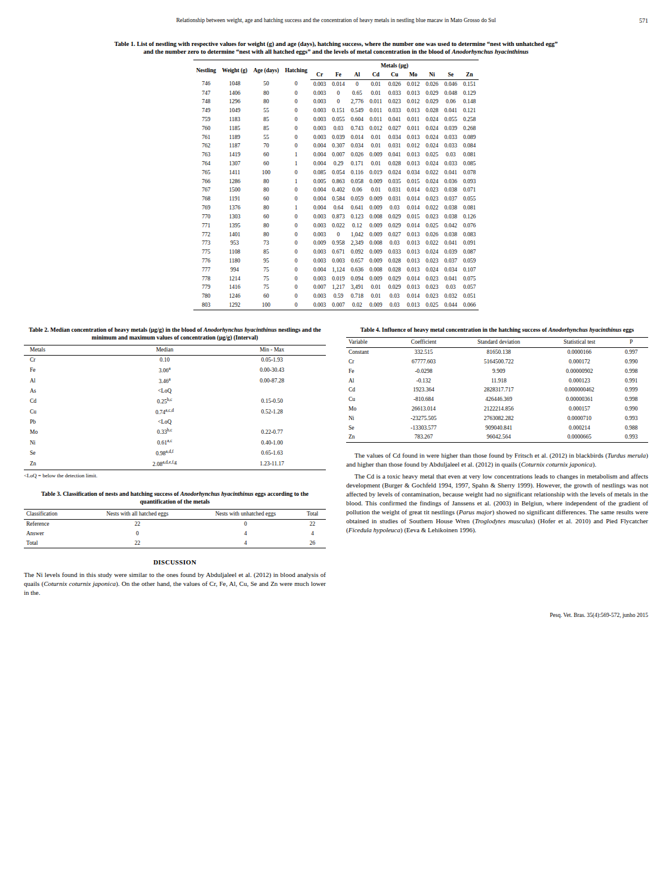Relationship between weight, age and hatching success and the concentration of heavy metals in nestling blue macaw in Mato Grosso do Sul 571
Table 1. List of nestling with respective values for weight (g) and age (days), hatching success, where the number one was used to determine “nest with unhatched egg” and the number zero to determine “nest with all hatched eggs” and the levels of metal concentration in the blood of Anodorhynchus hyacinthinus
| Nestling | Weight (g) | Age (days) | Hatching | Metals (µg) |
| --- | --- | --- | --- | --- |
| Cr | Fe | Al | Cd | Cu | Mo | Ni | Se | Zn |
| 746 | 1048 | 50 | 0 | 0.003 | 0.014 | 0 | 0.01 | 0.026 | 0.012 | 0.026 | 0.046 | 0.151 |
| 747 | 1406 | 80 | 0 | 0.003 | 0 | 0.65 | 0.01 | 0.033 | 0.013 | 0.029 | 0.048 | 0.129 |
| 748 | 1296 | 80 | 0 | 0.003 | 0 | 2,776 | 0.011 | 0.023 | 0.012 | 0.029 | 0.06 | 0.148 |
| 749 | 1049 | 55 | 0 | 0.003 | 0.151 | 0.549 | 0.011 | 0.033 | 0.013 | 0.028 | 0.041 | 0.121 |
| 759 | 1183 | 85 | 0 | 0.003 | 0.055 | 0.604 | 0.011 | 0.041 | 0.011 | 0.024 | 0.055 | 0.258 |
| 760 | 1185 | 85 | 0 | 0.003 | 0.03 | 0.743 | 0.012 | 0.027 | 0.011 | 0.024 | 0.039 | 0.268 |
| 761 | 1189 | 55 | 0 | 0.003 | 0.039 | 0.014 | 0.01 | 0.034 | 0.013 | 0.024 | 0.033 | 0.089 |
| 762 | 1187 | 70 | 0 | 0.004 | 0.307 | 0.034 | 0.01 | 0.031 | 0.012 | 0.024 | 0.033 | 0.084 |
| 763 | 1419 | 60 | 1 | 0.004 | 0.007 | 0.026 | 0.009 | 0.041 | 0.013 | 0.025 | 0.03 | 0.081 |
| 764 | 1307 | 60 | 1 | 0.004 | 0.29 | 0.171 | 0.01 | 0.028 | 0.013 | 0.024 | 0.033 | 0.085 |
| 765 | 1411 | 100 | 0 | 0.085 | 0.054 | 0.116 | 0.019 | 0.024 | 0.034 | 0.022 | 0.041 | 0.078 |
| 766 | 1286 | 80 | 1 | 0.005 | 0.863 | 0.058 | 0.009 | 0.035 | 0.015 | 0.024 | 0.036 | 0.093 |
| 767 | 1500 | 80 | 0 | 0.004 | 0.402 | 0.06 | 0.01 | 0.031 | 0.014 | 0.023 | 0.038 | 0.071 |
| 768 | 1191 | 60 | 0 | 0.004 | 0.584 | 0.059 | 0.009 | 0.031 | 0.014 | 0.023 | 0.037 | 0.055 |
| 769 | 1376 | 80 | 1 | 0.004 | 0.64 | 0.641 | 0.009 | 0.03 | 0.014 | 0.022 | 0.038 | 0.081 |
| 770 | 1303 | 60 | 0 | 0.003 | 0.873 | 0.123 | 0.008 | 0.029 | 0.015 | 0.023 | 0.038 | 0.126 |
| 771 | 1395 | 80 | 0 | 0.003 | 0.022 | 0.12 | 0.009 | 0.029 | 0.014 | 0.025 | 0.042 | 0.076 |
| 772 | 1401 | 80 | 0 | 0.003 | 0 | 1,042 | 0.009 | 0.027 | 0.013 | 0.026 | 0.038 | 0.083 |
| 773 | 953 | 73 | 0 | 0.009 | 0.958 | 2,349 | 0.008 | 0.03 | 0.013 | 0.022 | 0.041 | 0.091 |
| 775 | 1108 | 85 | 0 | 0.003 | 0.671 | 0.092 | 0.009 | 0.033 | 0.013 | 0.024 | 0.039 | 0.087 |
| 776 | 1180 | 95 | 0 | 0.003 | 0.003 | 0.657 | 0.009 | 0.028 | 0.013 | 0.023 | 0.037 | 0.059 |
| 777 | 994 | 75 | 0 | 0.004 | 1,124 | 0.636 | 0.008 | 0.028 | 0.013 | 0.024 | 0.034 | 0.107 |
| 778 | 1214 | 75 | 0 | 0.003 | 0.019 | 0.094 | 0.009 | 0.029 | 0.014 | 0.023 | 0.041 | 0.075 |
| 779 | 1416 | 75 | 0 | 0.007 | 1,217 | 3,491 | 0.01 | 0.029 | 0.013 | 0.023 | 0.03 | 0.057 |
| 780 | 1246 | 60 | 0 | 0.003 | 0.59 | 0.718 | 0.01 | 0.03 | 0.014 | 0.023 | 0.032 | 0.051 |
| 803 | 1292 | 100 | 0 | 0.003 | 0.007 | 0.02 | 0.009 | 0.03 | 0.013 | 0.025 | 0.044 | 0.066 |
Table 2. Median concentration of heavy metals (µg/g) in the blood of Anodorhynchus hyacinthinus nestlings and the minimum and maximum values of concentration (µg/g) (Interval)
| Metals | Median | Min - Max |
| --- | --- | --- |
| Cr | 0.10 | 0.05-1.93 |
| Fe | 3.06 a | 0.00-30.43 |
| Al | 3.46 a | 0.00-87.28 |
| As | <LoQ | |
| Cd | 0.25 b,c | 0.15-0.50 |
| Cu | 0.74 a,c,d | 0.52-1.28 |
| Pb | <LoQ | |
| Mo | 0.33 b,c | 0.22-0.77 |
| Ni | 0.61 a,c | 0.40-1.00 |
| Se | 0.98 a,d,f | 0.65-1.63 |
| Zn | 2.08 a,d,e,f,g | 1.23-11.17 |
<LoQ = below the detection limit.
Table 3. Classification of nests and hatching success of Anodorhynchus hyacinthinus eggs according to the quantification of the metals
| Classification | Nests with all hatched eggs | Nests with unhatched eggs | Total |
| --- | --- | --- | --- |
| Reference | 22 | 0 | 22 |
| Answer | 0 | 4 | 4 |
| Total | 22 | 4 | 26 |
DISCUSSION
The Ni levels found in this study were similar to the ones found by Abduljaleel et al. (2012) in blood analysis of quails (Coturnix coturnix japonica). On the other hand, the values of Cr, Fe, Al, Cu, Se and Zn were much lower in the.
Table 4. Influence of heavy metal concentration in the hatching success of Anodorhynchus hyacinthinus eggs
| Variable | Coefficient | Standard deviation | Statistical test | P |
| --- | --- | --- | --- | --- |
| Constant | 332.515 | 81650.138 | 0.0000166 | 0.997 |
| Cr | 67777.603 | 5164500.722 | 0.000172 | 0.990 |
| Fe | -0.0298 | 9.909 | 0.00000902 | 0.998 |
| Al | -0.132 | 11.918 | 0.000123 | 0.991 |
| Cd | 1923.364 | 2828317.717 | 0.000000462 | 0.999 |
| Cu | -810.684 | 426446.369 | 0.00000361 | 0.998 |
| Mo | 26613.014 | 2122214.856 | 0.000157 | 0.990 |
| Ni | -23275.505 | 2763082.282 | 0.0000710 | 0.993 |
| Se | -13303.577 | 909040.841 | 0.000214 | 0.988 |
| Zn | 783.267 | 96042.564 | 0.0000665 | 0.993 |
The values of Cd found in were higher than those found by Fritsch et al. (2012) in blackbirds (Turdus merula) and higher than those found by Abduljaleel et al. (2012) in quails (Coturnix coturnix japonica).
The Cd is a toxic heavy metal that even at very low concentrations leads to changes in metabolism and affects development (Burger & Gochfeld 1994, 1997, Spahn & Sherry 1999). However, the growth of nestlings was not affected by levels of contamination, because weight had no significant relationship with the levels of metals in the blood. This confirmed the findings of Janssens et al. (2003) in Belgiun, where independent of the gradient of pollution the weight of great tit nestlings (Parus major) showed no significant differences. The same results were obtained in studies of Southern House Wren (Troglodytes musculus) (Hofer et al. 2010) and Pied Flycatcher (Ficedula hypoleuca) (Eeva & Lehikoinen 1996).
Pesq. Vet. Bras. 35(4):569-572, junho 2015